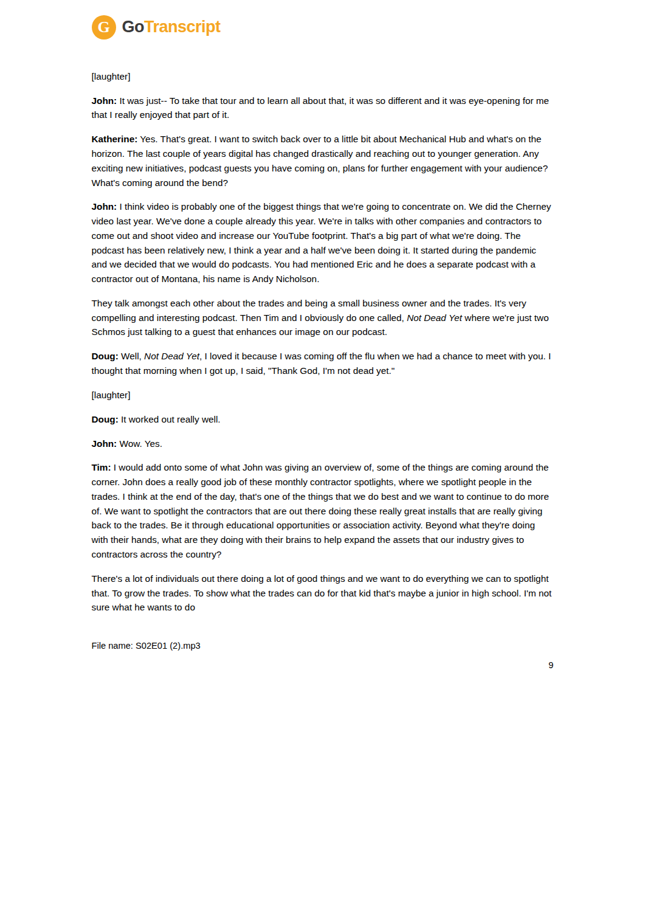G
GoTranscript
[laughter]
John: It was just-- To take that tour and to learn all about that, it was so different and it was eye-opening for me that I really enjoyed that part of it.
Katherine: Yes. That's great. I want to switch back over to a little bit about Mechanical Hub and what's on the horizon. The last couple of years digital has changed drastically and reaching out to younger generation. Any exciting new initiatives, podcast guests you have coming on, plans for further engagement with your audience? What's coming around the bend?
John: I think video is probably one of the biggest things that we're going to concentrate on. We did the Cherney video last year. We've done a couple already this year. We're in talks with other companies and contractors to come out and shoot video and increase our YouTube footprint. That's a big part of what we're doing. The podcast has been relatively new, I think a year and a half we've been doing it. It started during the pandemic and we decided that we would do podcasts. You had mentioned Eric and he does a separate podcast with a contractor out of Montana, his name is Andy Nicholson.
They talk amongst each other about the trades and being a small business owner and the trades. It's very compelling and interesting podcast. Then Tim and I obviously do one called, Not Dead Yet where we're just two Schmos just talking to a guest that enhances our image on our podcast.
Doug: Well, Not Dead Yet, I loved it because I was coming off the flu when we had a chance to meet with you. I thought that morning when I got up, I said, "Thank God, I'm not dead yet."
[laughter]
Doug: It worked out really well.
John: Wow. Yes.
Tim: I would add onto some of what John was giving an overview of, some of the things are coming around the corner. John does a really good job of these monthly contractor spotlights, where we spotlight people in the trades. I think at the end of the day, that's one of the things that we do best and we want to continue to do more of. We want to spotlight the contractors that are out there doing these really great installs that are really giving back to the trades. Be it through educational opportunities or association activity. Beyond what they're doing with their hands, what are they doing with their brains to help expand the assets that our industry gives to contractors across the country?
There's a lot of individuals out there doing a lot of good things and we want to do everything we can to spotlight that. To grow the trades. To show what the trades can do for that kid that's maybe a junior in high school. I'm not sure what he wants to do
File name: S02E01 (2).mp3
9